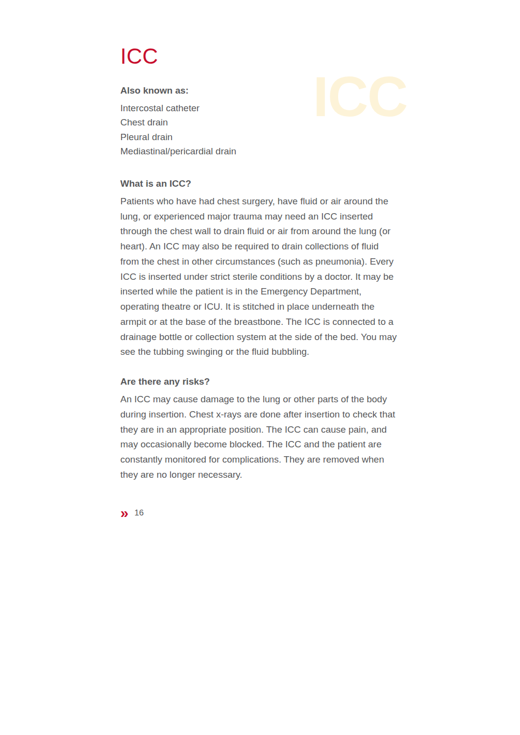ICC
ICC
Also known as:
Intercostal catheter
Chest drain
Pleural drain
Mediastinal/pericardial drain
What is an ICC?
Patients who have had chest surgery, have fluid or air around the lung, or experienced major trauma may need an ICC inserted through the chest wall to drain fluid or air from around the lung (or heart). An ICC may also be required to drain collections of fluid from the chest in other circumstances (such as pneumonia). Every ICC is inserted under strict sterile conditions by a doctor. It may be inserted while the patient is in the Emergency Department, operating theatre or ICU. It is stitched in place underneath the armpit or at the base of the breastbone. The ICC is connected to a drainage bottle or collection system at the side of the bed. You may see the tubbing swinging or the fluid bubbling.
Are there any risks?
An ICC may cause damage to the lung or other parts of the body during insertion. Chest x-rays are done after insertion to check that they are in an appropriate position. The ICC can cause pain, and may occasionally become blocked. The ICC and the patient are constantly monitored for complications. They are removed when they are no longer necessary.
» 16